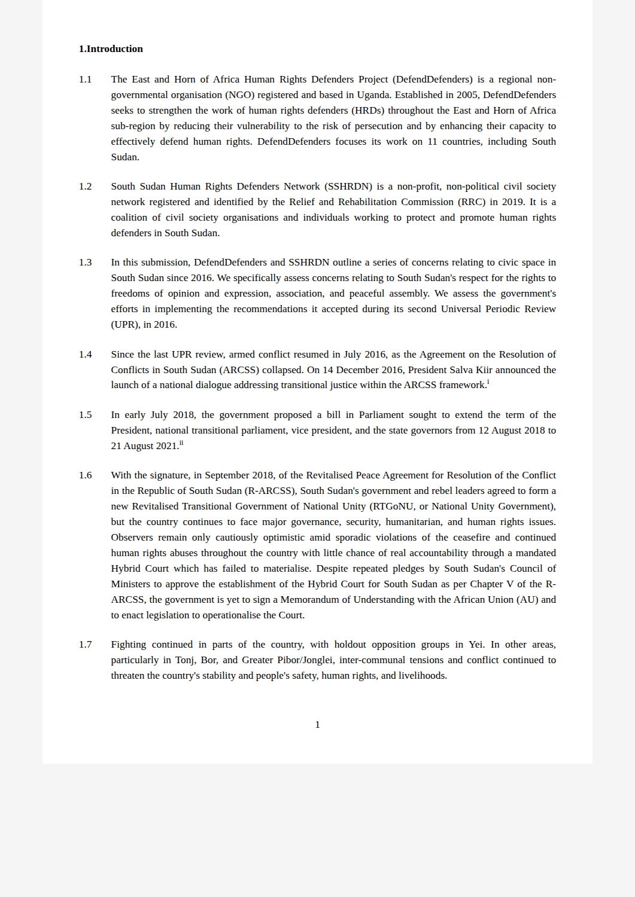1.Introduction
1.1 The East and Horn of Africa Human Rights Defenders Project (DefendDefenders) is a regional non-governmental organisation (NGO) registered and based in Uganda. Established in 2005, DefendDefenders seeks to strengthen the work of human rights defenders (HRDs) throughout the East and Horn of Africa sub-region by reducing their vulnerability to the risk of persecution and by enhancing their capacity to effectively defend human rights. DefendDefenders focuses its work on 11 countries, including South Sudan.
1.2 South Sudan Human Rights Defenders Network (SSHRDN) is a non-profit, non-political civil society network registered and identified by the Relief and Rehabilitation Commission (RRC) in 2019. It is a coalition of civil society organisations and individuals working to protect and promote human rights defenders in South Sudan.
1.3 In this submission, DefendDefenders and SSHRDN outline a series of concerns relating to civic space in South Sudan since 2016. We specifically assess concerns relating to South Sudan's respect for the rights to freedoms of opinion and expression, association, and peaceful assembly. We assess the government's efforts in implementing the recommendations it accepted during its second Universal Periodic Review (UPR), in 2016.
1.4 Since the last UPR review, armed conflict resumed in July 2016, as the Agreement on the Resolution of Conflicts in South Sudan (ARCSS) collapsed. On 14 December 2016, President Salva Kiir announced the launch of a national dialogue addressing transitional justice within the ARCSS framework.i
1.5 In early July 2018, the government proposed a bill in Parliament sought to extend the term of the President, national transitional parliament, vice president, and the state governors from 12 August 2018 to 21 August 2021.ii
1.6 With the signature, in September 2018, of the Revitalised Peace Agreement for Resolution of the Conflict in the Republic of South Sudan (R-ARCSS), South Sudan's government and rebel leaders agreed to form a new Revitalised Transitional Government of National Unity (RTGoNU, or National Unity Government), but the country continues to face major governance, security, humanitarian, and human rights issues. Observers remain only cautiously optimistic amid sporadic violations of the ceasefire and continued human rights abuses throughout the country with little chance of real accountability through a mandated Hybrid Court which has failed to materialise. Despite repeated pledges by South Sudan's Council of Ministers to approve the establishment of the Hybrid Court for South Sudan as per Chapter V of the R-ARCSS, the government is yet to sign a Memorandum of Understanding with the African Union (AU) and to enact legislation to operationalise the Court.
1.7 Fighting continued in parts of the country, with holdout opposition groups in Yei. In other areas, particularly in Tonj, Bor, and Greater Pibor/Jonglei, inter-communal tensions and conflict continued to threaten the country's stability and people's safety, human rights, and livelihoods.
1